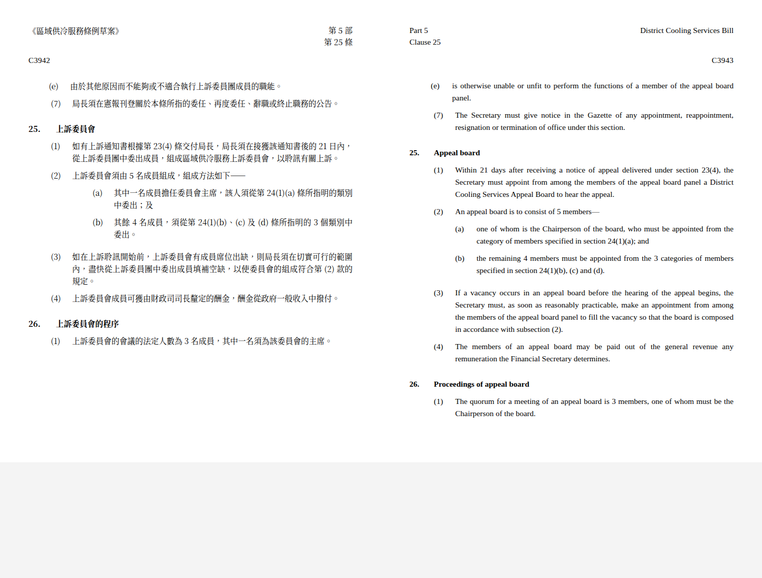《區域供冷服務條例草案》
第 5 部
第 25 條
C3942
(e)
由於其他原因而不能夠或不適合執行上訴委員團成員的職能。
(7)
局長須在憲報刊登關於本條所指的委任、再度委任、辭職或終止職務的公告。
25.
上訴委員會
(1)
如有上訴通知書根據第 23(4) 條交付局長，局長須在接獲該通知書後的 21 日內，從上訴委員團中委出成員，組成區域供冷服務上訴委員會，以聆訊有關上訴。
(2)
上訴委員會須由 5 名成員組成，組成方法如下——
(a)
其中一名成員擔任委員會主席，該人須從第 24(1)(a) 條所指明的類別中委出；及
(b)
其餘 4 名成員，須從第 24(1)(b)、(c) 及 (d) 條所指明的 3 個類別中委出。
(3)
如在上訴聆訊開始前，上訴委員會有成員席位出缺，則局長須在切實可行的範圍內，盡快從上訴委員團中委出成員填補空缺，以使委員會的組成符合第 (2) 款的規定。
(4)
上訴委員會成員可獲由財政司司長釐定的酬金，酬金從政府一般收入中撥付。
26.
上訴委員會的程序
(1)
上訴委員會的會議的法定人數為 3 名成員，其中一名須為該委員會的主席。
Part 5
Clause 25
District Cooling Services Bill
C3943
(e)
is otherwise unable or unfit to perform the functions of a member of the appeal board panel.
(7)
The Secretary must give notice in the Gazette of any appointment, reappointment, resignation or termination of office under this section.
25.
Appeal board
(1)
Within 21 days after receiving a notice of appeal delivered under section 23(4), the Secretary must appoint from among the members of the appeal board panel a District Cooling Services Appeal Board to hear the appeal.
(2)
An appeal board is to consist of 5 members—
(a)
one of whom is the Chairperson of the board, who must be appointed from the category of members specified in section 24(1)(a); and
(b)
the remaining 4 members must be appointed from the 3 categories of members specified in section 24(1)(b), (c) and (d).
(3)
If a vacancy occurs in an appeal board before the hearing of the appeal begins, the Secretary must, as soon as reasonably practicable, make an appointment from among the members of the appeal board panel to fill the vacancy so that the board is composed in accordance with subsection (2).
(4)
The members of an appeal board may be paid out of the general revenue any remuneration the Financial Secretary determines.
26.
Proceedings of appeal board
(1)
The quorum for a meeting of an appeal board is 3 members, one of whom must be the Chairperson of the board.